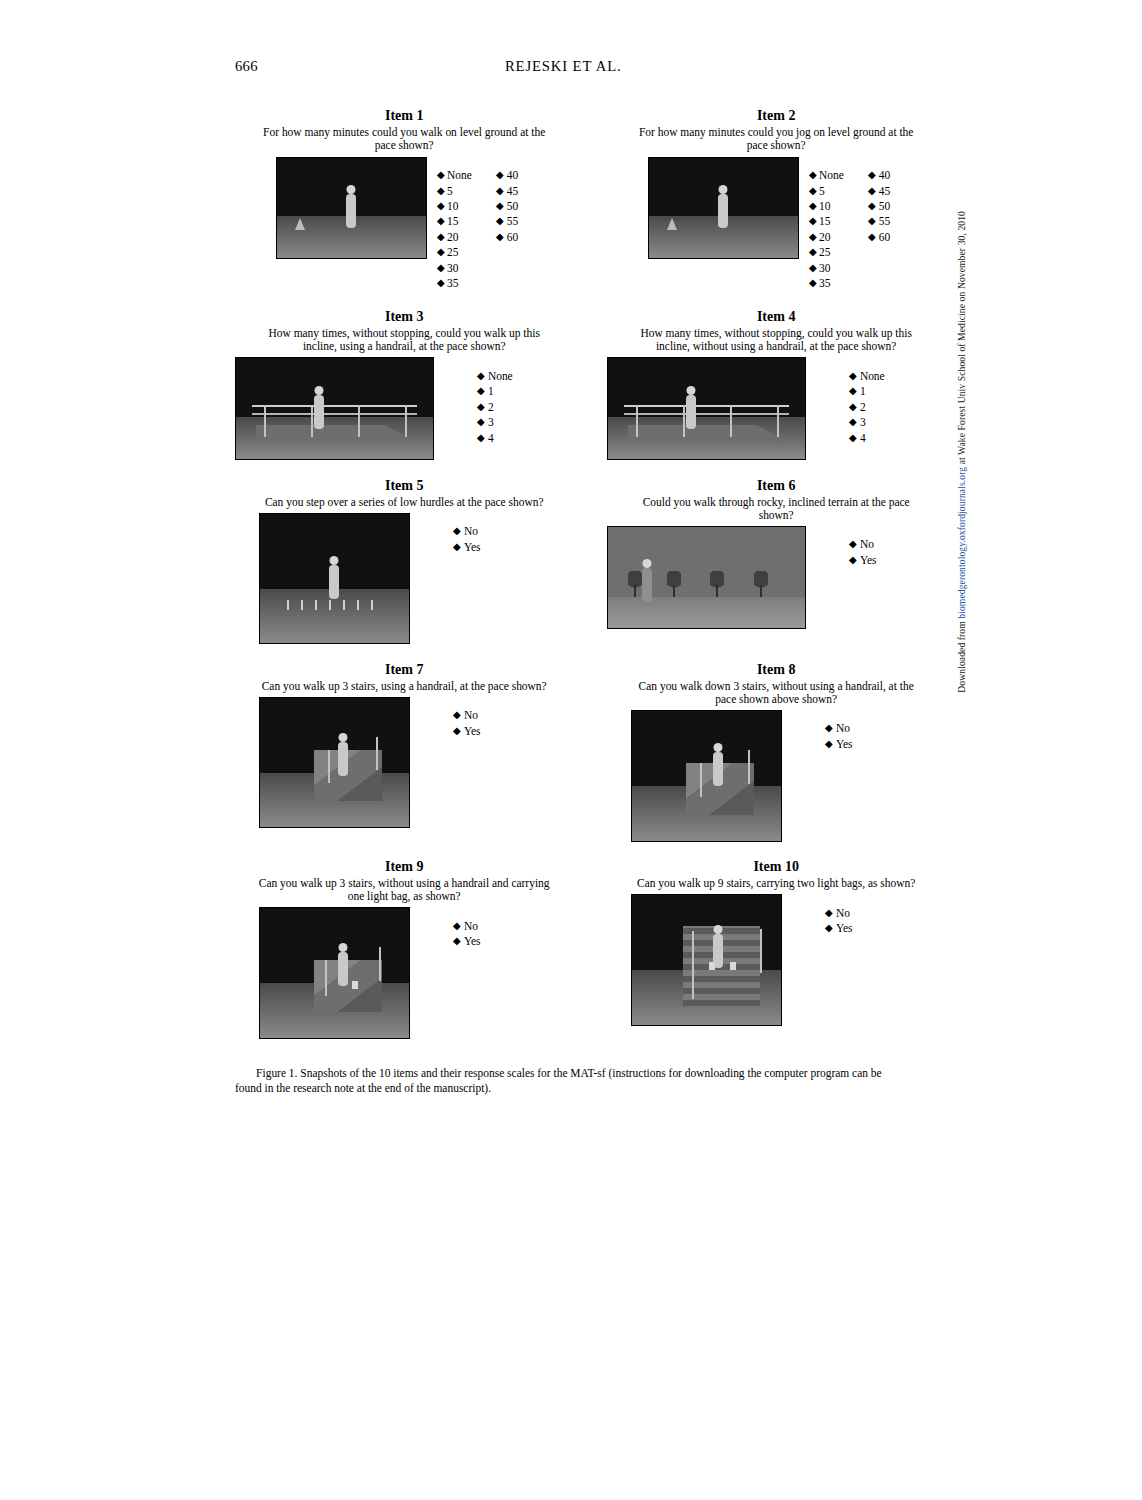666
REJESKI ET AL.
Downloaded from biomedgerontology.oxfordjournals.org at Wake Forest Univ School of Medicine on November 30, 2010
Item 1
For how many minutes could you walk on level ground at the pace shown?
None 40 545 1050 1555 2060 25 30 35
Item 2
For how many minutes could you jog on level ground at the pace shown?
None 40 545 1050 1555 2060 25 30 35
Item 3
How many times, without stopping, could you walk up this incline, using a handrail, at the pace shown?
None
1
2
3
4
Item 4
How many times, without stopping, could you walk up this incline, without using a handrail, at the pace shown?
None
1
2
3
4
Item 5
Can you step over a series of low hurdles at the pace shown?
No
Yes
Item 6
Could you walk through rocky, inclined terrain at the pace shown?
No
Yes
Item 7
Can you walk up 3 stairs, using a handrail, at the pace shown?
No
Yes
Item 8
Can you walk down 3 stairs, without using a handrail, at the pace shown above shown?
No
Yes
Item 9
Can you walk up 3 stairs, without using a handrail and carrying one light bag, as shown?
No
Yes
Item 10
Can you walk up 9 stairs, carrying two light bags, as shown?
No
Yes
Figure 1. Snapshots of the 10 items and their response scales for the MAT-sf (instructions for downloading the computer program can be found in the research note at the end of the manuscript).